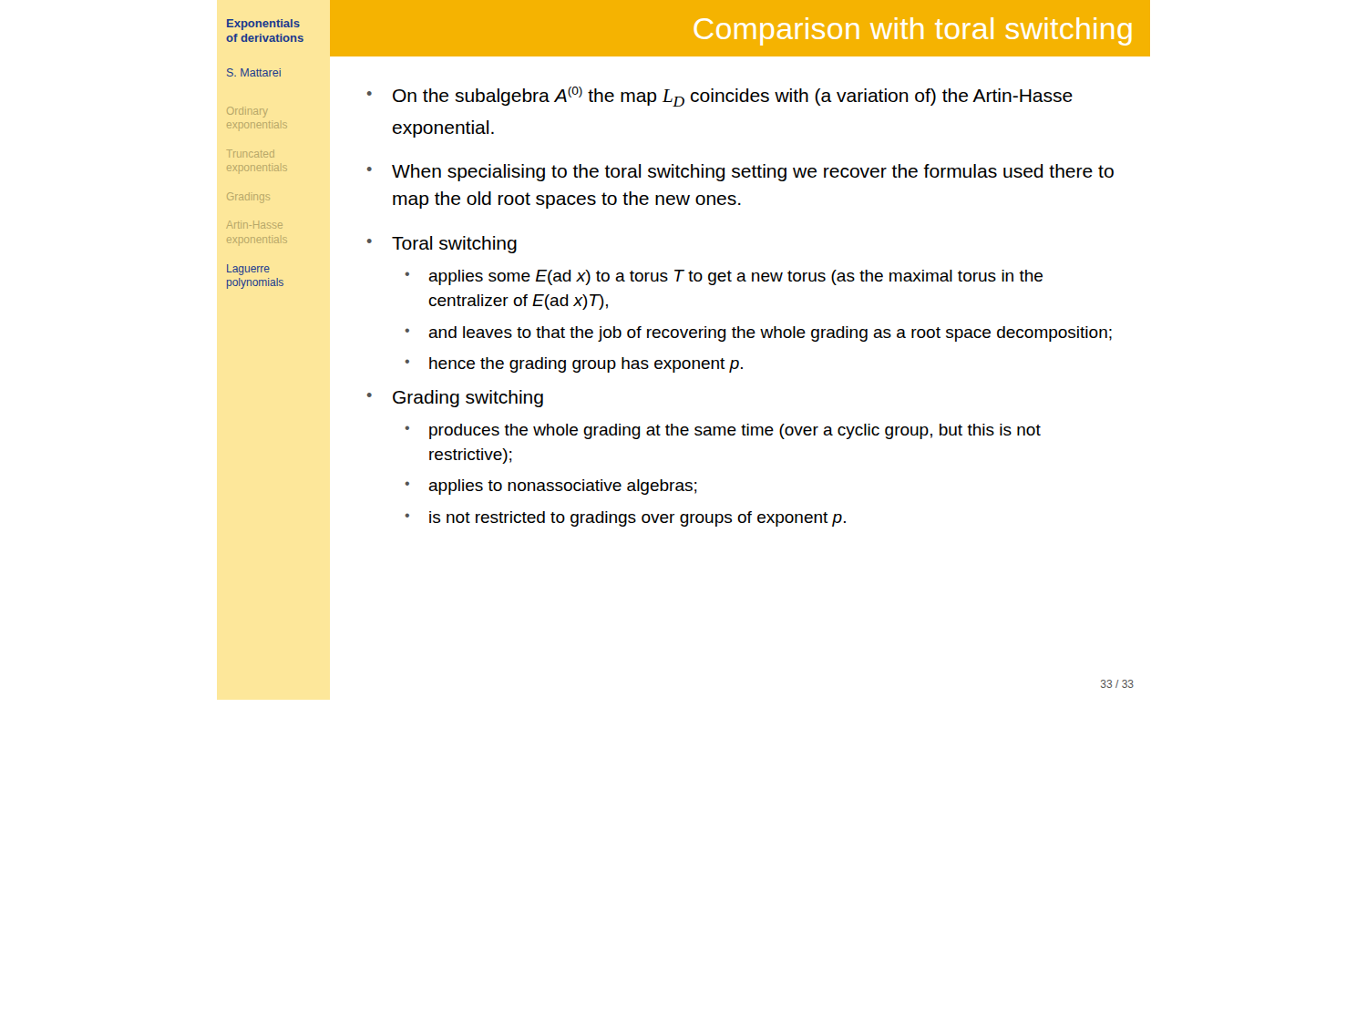Exponentials
of derivations
S. Mattarei
Ordinary exponentials
Truncated exponentials
Gradings
Artin-Hasse exponentials
Laguerre polynomials
Comparison with toral switching
On the subalgebra A(0) the map LD coincides with (a variation of) the Artin-Hasse exponential.
When specialising to the toral switching setting we recover the formulas used there to map the old root spaces to the new ones.
Toral switching
applies some E(ad x) to a torus T to get a new torus (as the maximal torus in the centralizer of E(ad x)T),
and leaves to that the job of recovering the whole grading as a root space decomposition;
hence the grading group has exponent p.
Grading switching
produces the whole grading at the same time (over a cyclic group, but this is not restrictive);
applies to nonassociative algebras;
is not restricted to gradings over groups of exponent p.
33 / 33